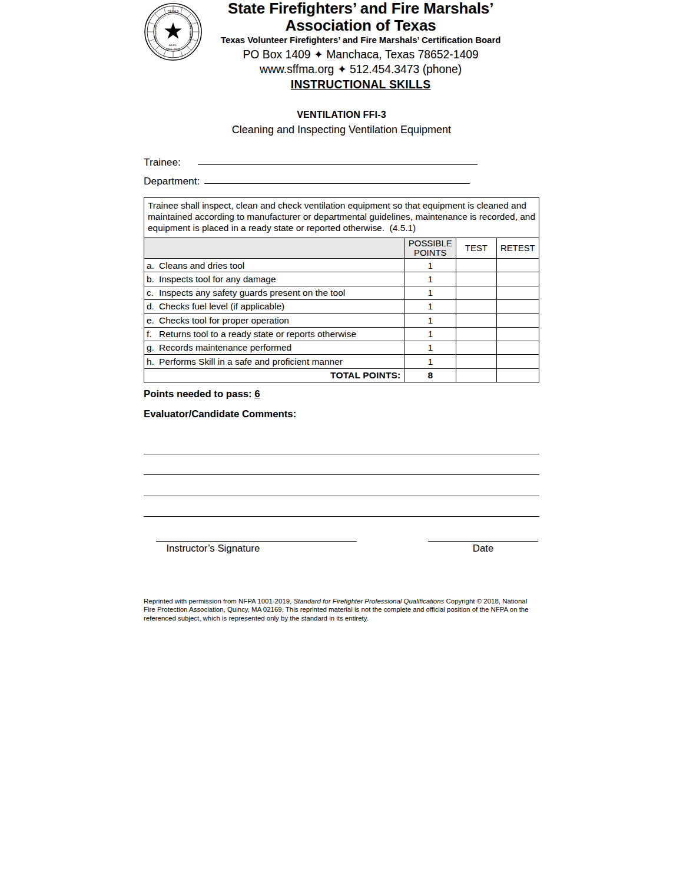TEXAS ASSN. ORG. 1876 FIREFIGHTERS' & FIRE MARSHALS'
State Firefighters’ and Fire Marshals’ Association of Texas
Texas Volunteer Firefighters’ and Fire Marshals’ Certification Board
PO Box 1409 ✦ Manchaca, Texas 78652-1409
www.sffma.org ✦ 512.454.3473 (phone)
INSTRUCTIONAL SKILLS
VENTILATION FFI-3
Cleaning and Inspecting Ventilation Equipment
Trainee:
Department:
| Trainee shall inspect, clean and check ventilation equipment so that equipment is cleaned and maintained according to manufacturer or departmental guidelines, maintenance is recorded, and equipment is placed in a ready state or reported otherwise. (4.5.1) |
| | POSSIBLE POINTS | TEST | RETEST |
| a. Cleans and dries tool | 1 | | |
| b. Inspects tool for any damage | 1 | | |
| c. Inspects any safety guards present on the tool | 1 | | |
| d. Checks fuel level (if applicable) | 1 | | |
| e. Checks tool for proper operation | 1 | | |
| f. Returns tool to a ready state or reports otherwise | 1 | | |
| g. Records maintenance performed | 1 | | |
| h. Performs Skill in a safe and proficient manner | 1 | | |
| TOTAL POINTS: | 8 | | |
Points needed to pass: 6
Evaluator/Candidate Comments:
Instructor’s Signature
Date
Reprinted with permission from NFPA 1001-2019, Standard for Firefighter Professional Qualifications Copyright © 2018, National Fire Protection Association, Quincy, MA 02169. This reprinted material is not the complete and official position of the NFPA on the referenced subject, which is represented only by the standard in its entirety.